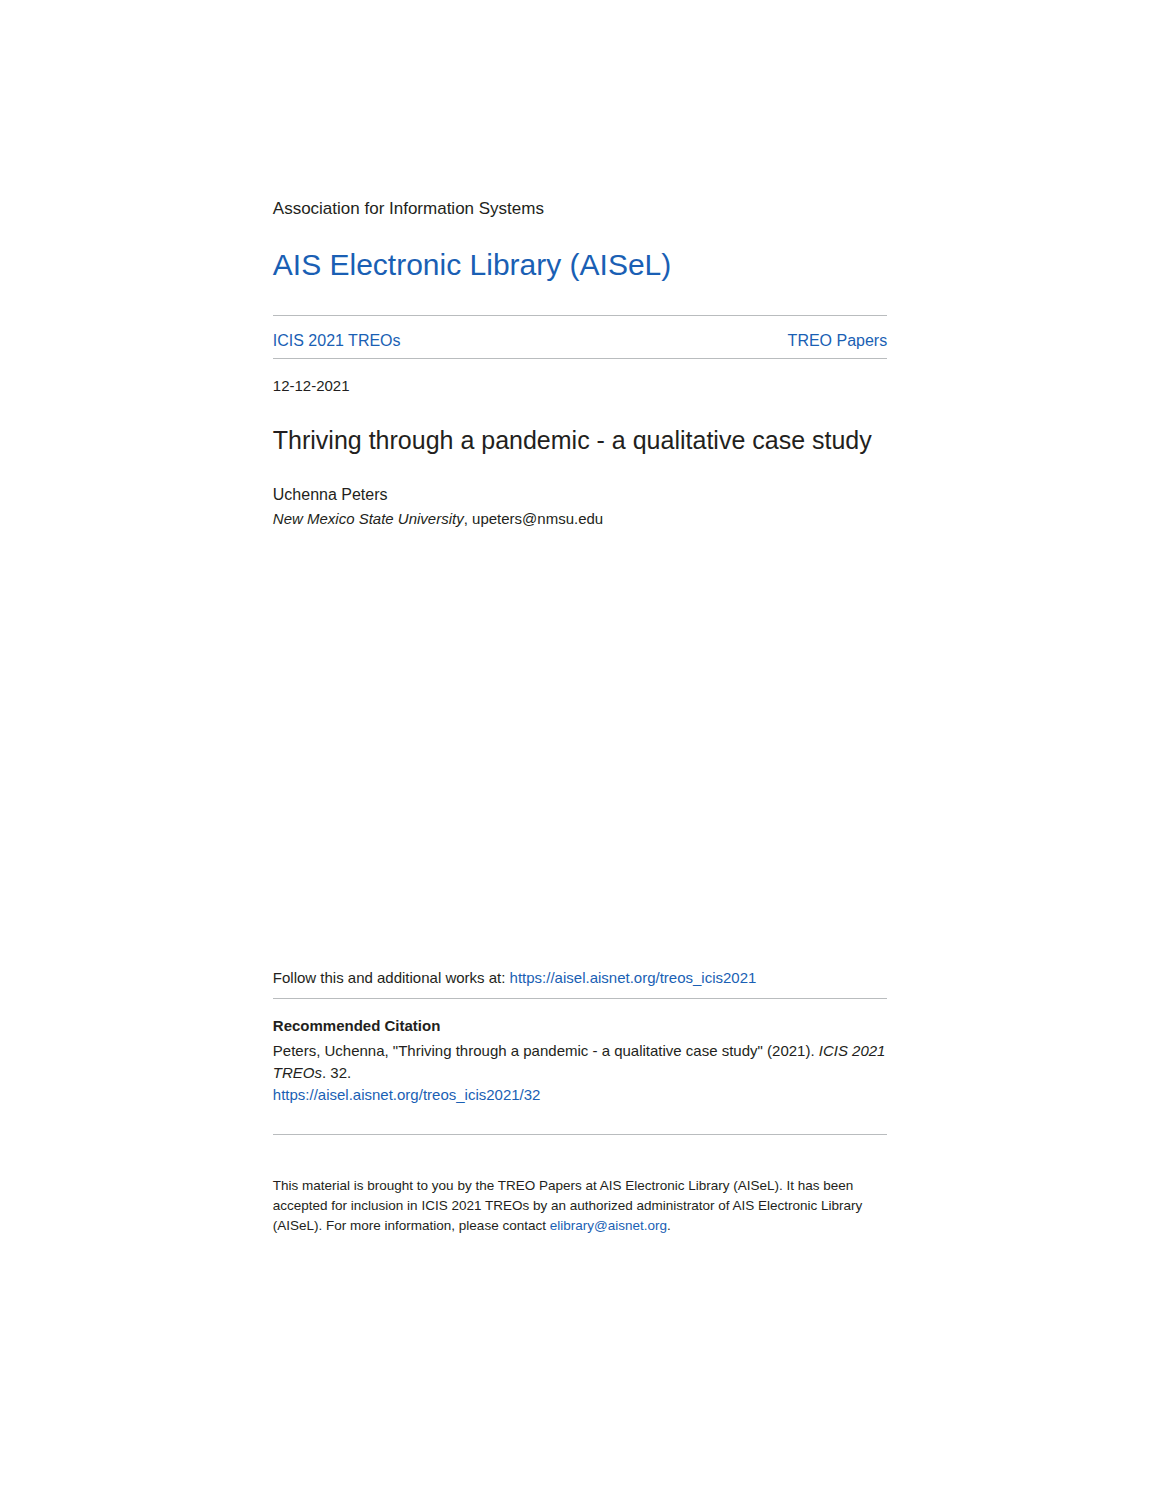Association for Information Systems
AIS Electronic Library (AISeL)
ICIS 2021 TREOs TREO Papers
12-12-2021
Thriving through a pandemic - a qualitative case study
Uchenna Peters
New Mexico State University, upeters@nmsu.edu
Follow this and additional works at: https://aisel.aisnet.org/treos_icis2021
Recommended Citation
Peters, Uchenna, "Thriving through a pandemic - a qualitative case study" (2021). ICIS 2021 TREOs. 32.
https://aisel.aisnet.org/treos_icis2021/32
This material is brought to you by the TREO Papers at AIS Electronic Library (AISeL). It has been accepted for inclusion in ICIS 2021 TREOs by an authorized administrator of AIS Electronic Library (AISeL). For more information, please contact elibrary@aisnet.org.